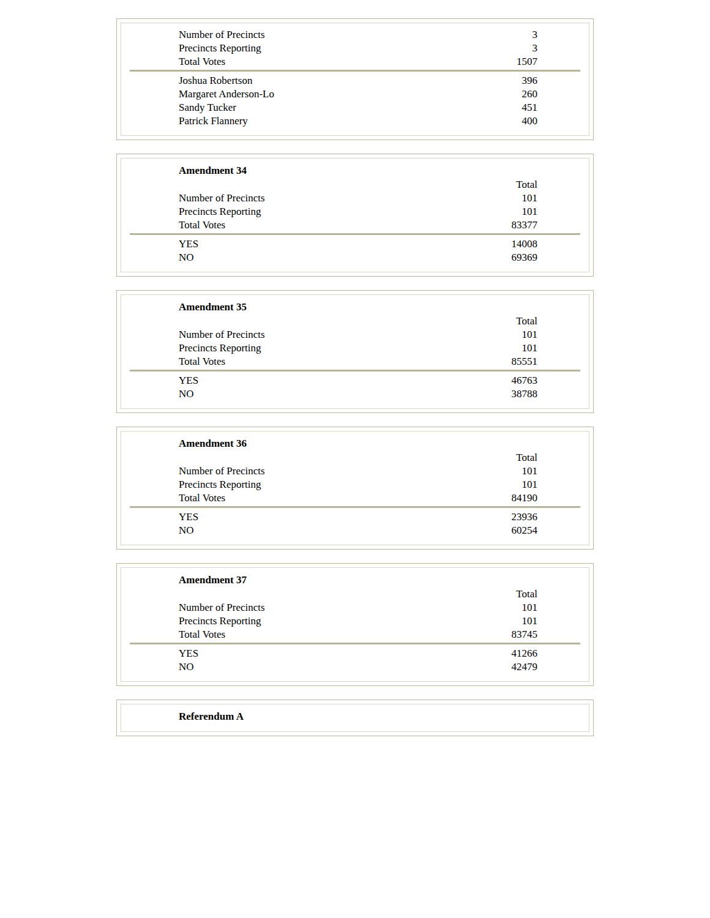| Number of Precincts | 3 |
| Precincts Reporting | 3 |
| Total Votes | 1507 |
| Joshua Robertson | 396 |
| Margaret Anderson-Lo | 260 |
| Sandy Tucker | 451 |
| Patrick Flannery | 400 |
Amendment 34
| | Total |
| Number of Precincts | 101 |
| Precincts Reporting | 101 |
| Total Votes | 83377 |
| YES | 14008 |
| NO | 69369 |
Amendment 35
| | Total |
| Number of Precincts | 101 |
| Precincts Reporting | 101 |
| Total Votes | 85551 |
| YES | 46763 |
| NO | 38788 |
Amendment 36
| | Total |
| Number of Precincts | 101 |
| Precincts Reporting | 101 |
| Total Votes | 84190 |
| YES | 23936 |
| NO | 60254 |
Amendment 37
| | Total |
| Number of Precincts | 101 |
| Precincts Reporting | 101 |
| Total Votes | 83745 |
| YES | 41266 |
| NO | 42479 |
Referendum A